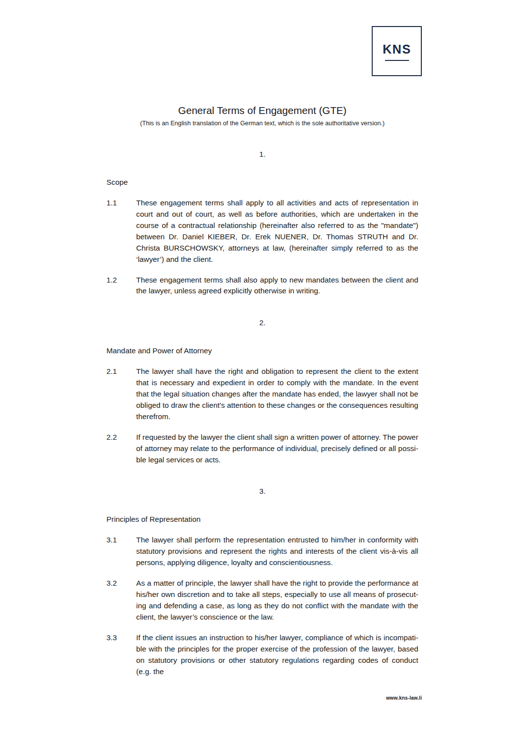KNS
General Terms of Engagement (GTE)
(This is an English translation of the German text, which is the sole authoritative version.)
1.
Scope
1.1
These engagement terms shall apply to all activities and acts of representation in court and out of court, as well as before authorities, which are undertaken in the course of a contractual relationship (hereinafter also referred to as the "mandate") between Dr. Daniel KIEBER, Dr. Erek NUENER, Dr. Thomas STRUTH and Dr. Christa BURSCHOWSKY, attorneys at law, (hereinafter simply referred to as the ‘lawyer’) and the client.
1.2
These engagement terms shall also apply to new mandates between the client and the lawyer, unless agreed explicitly otherwise in writing.
2.
Mandate and Power of Attorney
2.1
The lawyer shall have the right and obligation to represent the client to the extent that is necessary and expedient in order to comply with the mandate. In the event that the legal situation changes after the mandate has ended, the lawyer shall not be obliged to draw the client's attention to these changes or the consequences resulting therefrom.
2.2
If requested by the lawyer the client shall sign a written power of attorney. The power of attorney may relate to the performance of individual, precisely defined or all possible legal services or acts.
3.
Principles of Representation
3.1
The lawyer shall perform the representation entrusted to him/her in conformity with statutory provisions and represent the rights and interests of the client vis-à-vis all persons, applying diligence, loyalty and conscientiousness.
3.2
As a matter of principle, the lawyer shall have the right to provide the performance at his/her own discretion and to take all steps, especially to use all means of prosecuting and defending a case, as long as they do not conflict with the mandate with the client, the lawyer’s conscience or the law.
3.3
If the client issues an instruction to his/her lawyer, compliance of which is incompatible with the principles for the proper exercise of the profession of the lawyer, based on statutory provisions or other statutory regulations regarding codes of conduct (e.g. the
www.kns-law.li